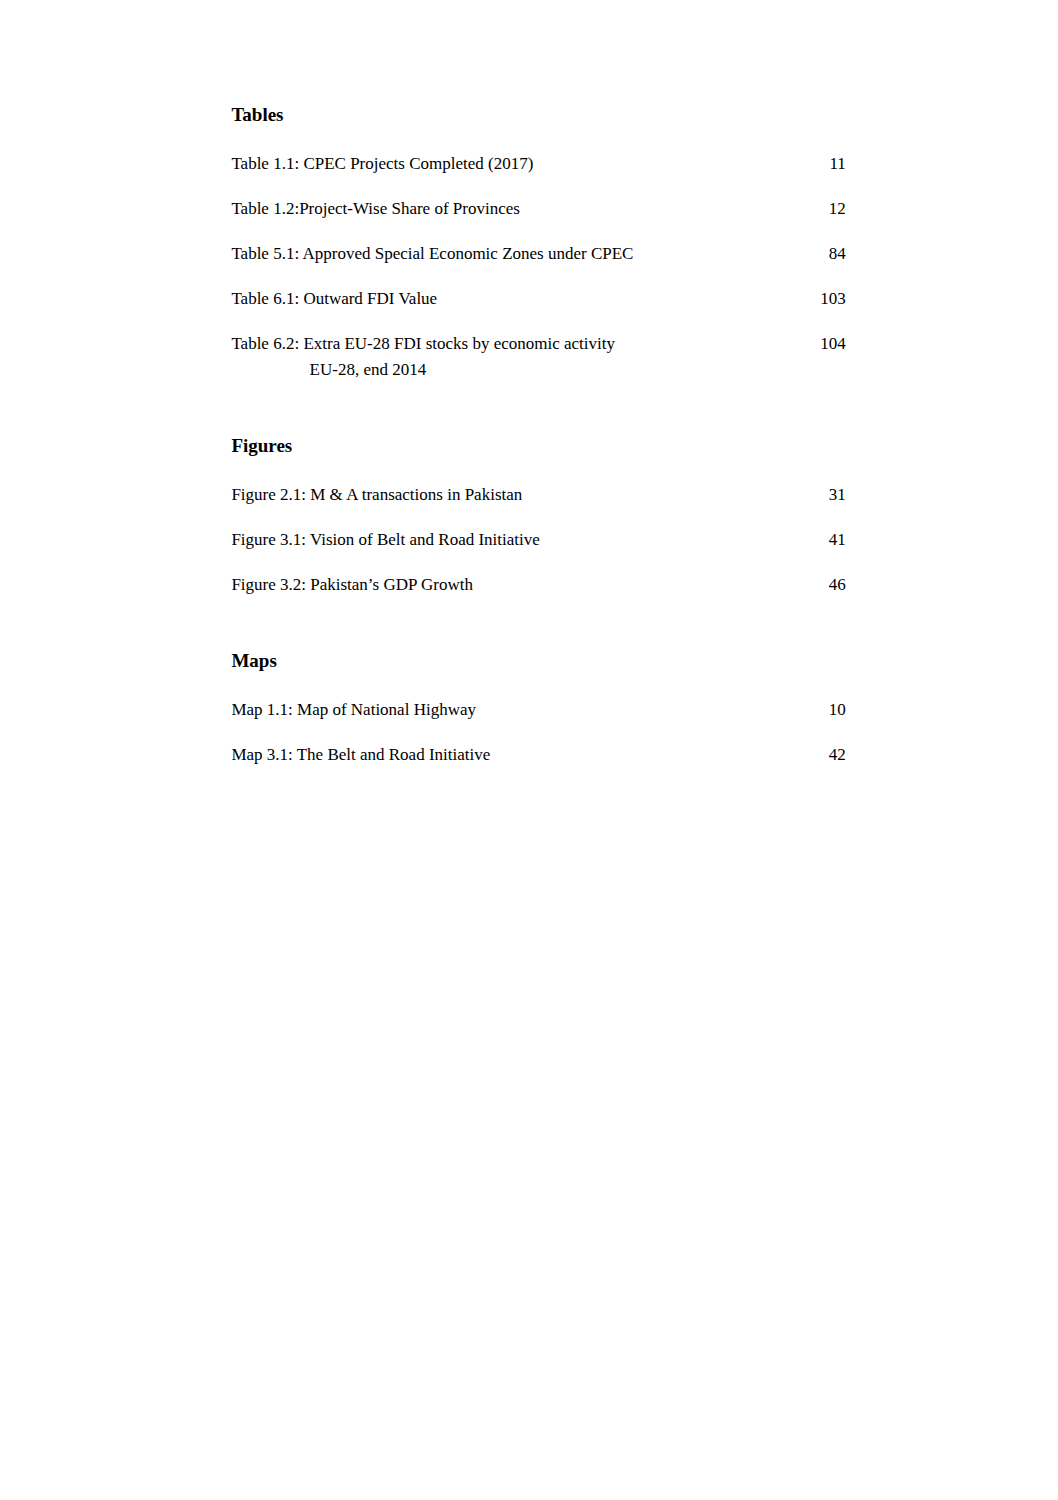Tables
| Table 1.1: CPEC Projects Completed (2017) | 11 |
| Table 1.2:Project-Wise Share of Provinces | 12 |
| Table 5.1: Approved Special Economic Zones under CPEC | 84 |
| Table 6.1: Outward FDI Value | 103 |
| Table 6.2: Extra EU-28 FDI stocks by economic activity EU-28, end 2014 | 104 |
Figures
| Figure 2.1: M & A transactions in Pakistan | 31 |
| Figure 3.1: Vision of Belt and Road Initiative | 41 |
| Figure 3.2: Pakistan’s GDP Growth | 46 |
Maps
| Map 1.1: Map of National Highway | 10 |
| Map 3.1: The Belt and Road Initiative | 42 |